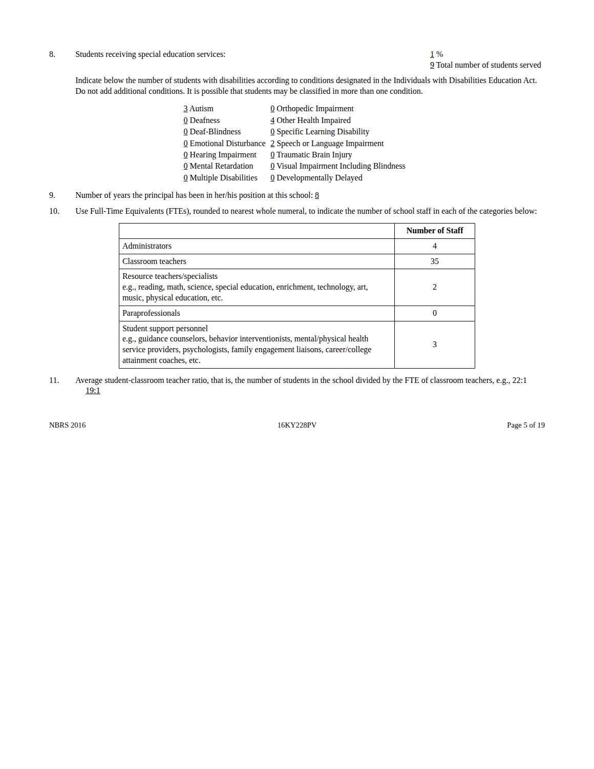8.
Students receiving special education services:
1 %
9 Total number of students served
Indicate below the number of students with disabilities according to conditions designated in the Individuals with Disabilities Education Act. Do not add additional conditions. It is possible that students may be classified in more than one condition.
| 3 Autism | 0 Orthopedic Impairment |
| 0 Deafness | 4 Other Health Impaired |
| 0 Deaf-Blindness | 0 Specific Learning Disability |
| 0 Emotional Disturbance | 2 Speech or Language Impairment |
| 0 Hearing Impairment | 0 Traumatic Brain Injury |
| 0 Mental Retardation | 0 Visual Impairment Including Blindness |
| 0 Multiple Disabilities | 0 Developmentally Delayed |
9.
Number of years the principal has been in her/his position at this school: 8
10.
Use Full-Time Equivalents (FTEs), rounded to nearest whole numeral, to indicate the number of school staff in each of the categories below:
| | Number of Staff |
| --- | --- |
| Administrators | 4 |
| Classroom teachers | 35 |
| Resource teachers/specialists e.g., reading, math, science, special education, enrichment, technology, art, music, physical education, etc. | 2 |
| Paraprofessionals | 0 |
| Student support personnel e.g., guidance counselors, behavior interventionists, mental/physical health service providers, psychologists, family engagement liaisons, career/college attainment coaches, etc. | 3 |
11.
Average student-classroom teacher ratio, that is, the number of students in the school divided by the FTE of classroom teachers, e.g., 22:1 19:1
NBRS 2016
16KY228PV
Page 5 of 19